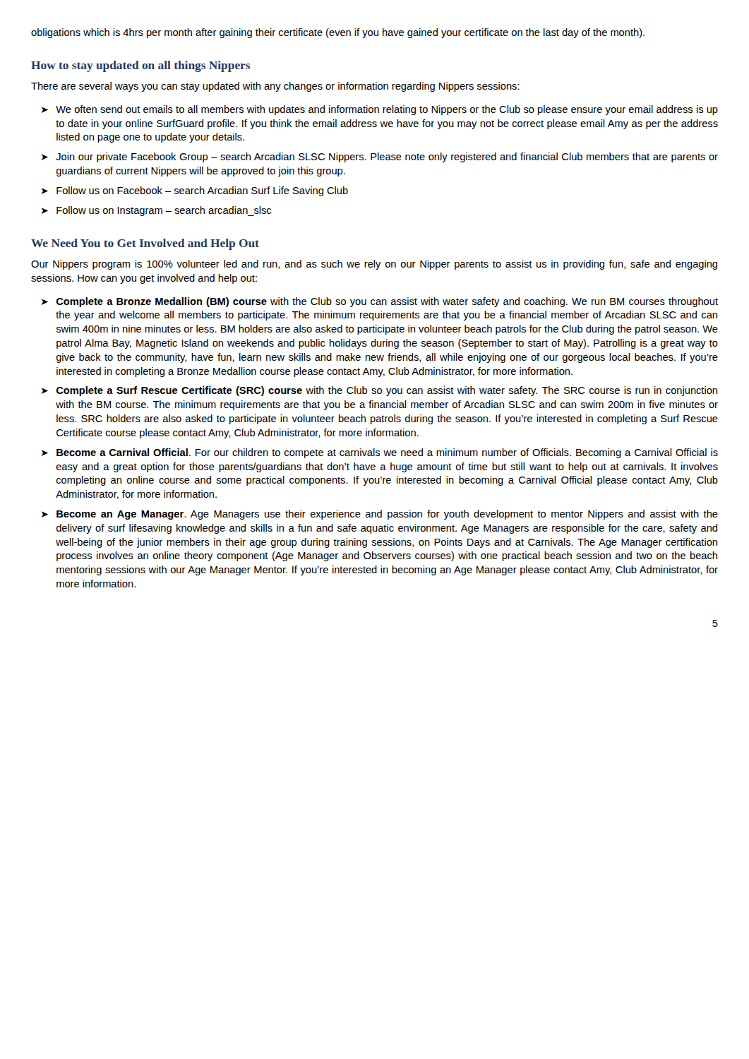obligations which is 4hrs per month after gaining their certificate (even if you have gained your certificate on the last day of the month).
How to stay updated on all things Nippers
There are several ways you can stay updated with any changes or information regarding Nippers sessions:
We often send out emails to all members with updates and information relating to Nippers or the Club so please ensure your email address is up to date in your online SurfGuard profile. If you think the email address we have for you may not be correct please email Amy as per the address listed on page one to update your details.
Join our private Facebook Group – search Arcadian SLSC Nippers. Please note only registered and financial Club members that are parents or guardians of current Nippers will be approved to join this group.
Follow us on Facebook – search Arcadian Surf Life Saving Club
Follow us on Instagram – search arcadian_slsc
We Need You to Get Involved and Help Out
Our Nippers program is 100% volunteer led and run, and as such we rely on our Nipper parents to assist us in providing fun, safe and engaging sessions. How can you get involved and help out:
Complete a Bronze Medallion (BM) course with the Club so you can assist with water safety and coaching. We run BM courses throughout the year and welcome all members to participate. The minimum requirements are that you be a financial member of Arcadian SLSC and can swim 400m in nine minutes or less. BM holders are also asked to participate in volunteer beach patrols for the Club during the patrol season. We patrol Alma Bay, Magnetic Island on weekends and public holidays during the season (September to start of May). Patrolling is a great way to give back to the community, have fun, learn new skills and make new friends, all while enjoying one of our gorgeous local beaches. If you’re interested in completing a Bronze Medallion course please contact Amy, Club Administrator, for more information.
Complete a Surf Rescue Certificate (SRC) course with the Club so you can assist with water safety. The SRC course is run in conjunction with the BM course. The minimum requirements are that you be a financial member of Arcadian SLSC and can swim 200m in five minutes or less. SRC holders are also asked to participate in volunteer beach patrols during the season. If you’re interested in completing a Surf Rescue Certificate course please contact Amy, Club Administrator, for more information.
Become a Carnival Official. For our children to compete at carnivals we need a minimum number of Officials. Becoming a Carnival Official is easy and a great option for those parents/guardians that don’t have a huge amount of time but still want to help out at carnivals. It involves completing an online course and some practical components. If you’re interested in becoming a Carnival Official please contact Amy, Club Administrator, for more information.
Become an Age Manager. Age Managers use their experience and passion for youth development to mentor Nippers and assist with the delivery of surf lifesaving knowledge and skills in a fun and safe aquatic environment. Age Managers are responsible for the care, safety and well-being of the junior members in their age group during training sessions, on Points Days and at Carnivals. The Age Manager certification process involves an online theory component (Age Manager and Observers courses) with one practical beach session and two on the beach mentoring sessions with our Age Manager Mentor. If you’re interested in becoming an Age Manager please contact Amy, Club Administrator, for more information.
5